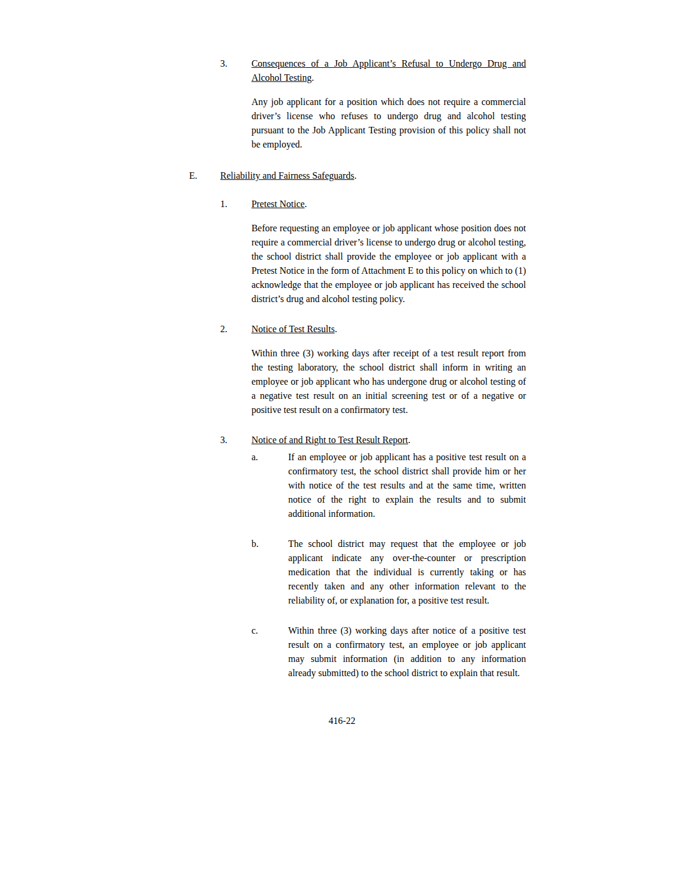3.
Consequences of a Job Applicant’s Refusal to Undergo Drug and Alcohol Testing.
Any job applicant for a position which does not require a commercial driver’s license who refuses to undergo drug and alcohol testing pursuant to the Job Applicant Testing provision of this policy shall not be employed.
E.
Reliability and Fairness Safeguards.
1.
Pretest Notice.
Before requesting an employee or job applicant whose position does not require a commercial driver’s license to undergo drug or alcohol testing, the school district shall provide the employee or job applicant with a Pretest Notice in the form of Attachment E to this policy on which to (1) acknowledge that the employee or job applicant has received the school district’s drug and alcohol testing policy.
2.
Notice of Test Results.
Within three (3) working days after receipt of a test result report from the testing laboratory, the school district shall inform in writing an employee or job applicant who has undergone drug or alcohol testing of a negative test result on an initial screening test or of a negative or positive test result on a confirmatory test.
3.
Notice of and Right to Test Result Report.
a.
If an employee or job applicant has a positive test result on a confirmatory test, the school district shall provide him or her with notice of the test results and at the same time, written notice of the right to explain the results and to submit additional information.
b.
The school district may request that the employee or job applicant indicate any over-the-counter or prescription medication that the individual is currently taking or has recently taken and any other information relevant to the reliability of, or explanation for, a positive test result.
c.
Within three (3) working days after notice of a positive test result on a confirmatory test, an employee or job applicant may submit information (in addition to any information already submitted) to the school district to explain that result.
416-22